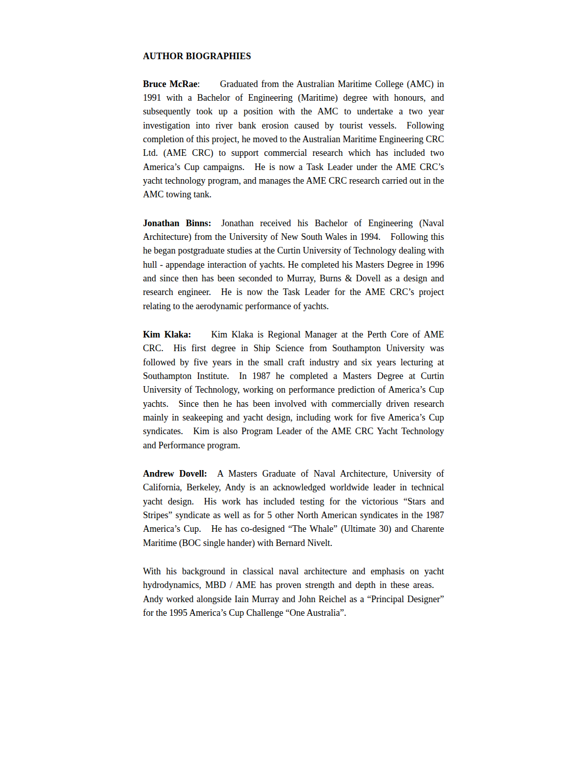AUTHOR BIOGRAPHIES
Bruce McRae: Graduated from the Australian Maritime College (AMC) in 1991 with a Bachelor of Engineering (Maritime) degree with honours, and subsequently took up a position with the AMC to undertake a two year investigation into river bank erosion caused by tourist vessels. Following completion of this project, he moved to the Australian Maritime Engineering CRC Ltd. (AME CRC) to support commercial research which has included two America’s Cup campaigns. He is now a Task Leader under the AME CRC’s yacht technology program, and manages the AME CRC research carried out in the AMC towing tank.
Jonathan Binns: Jonathan received his Bachelor of Engineering (Naval Architecture) from the University of New South Wales in 1994. Following this he began postgraduate studies at the Curtin University of Technology dealing with hull - appendage interaction of yachts. He completed his Masters Degree in 1996 and since then has been seconded to Murray, Burns & Dovell as a design and research engineer. He is now the Task Leader for the AME CRC’s project relating to the aerodynamic performance of yachts.
Kim Klaka: Kim Klaka is Regional Manager at the Perth Core of AME CRC. His first degree in Ship Science from Southampton University was followed by five years in the small craft industry and six years lecturing at Southampton Institute. In 1987 he completed a Masters Degree at Curtin University of Technology, working on performance prediction of America’s Cup yachts. Since then he has been involved with commercially driven research mainly in seakeeping and yacht design, including work for five America’s Cup syndicates. Kim is also Program Leader of the AME CRC Yacht Technology and Performance program.
Andrew Dovell: A Masters Graduate of Naval Architecture, University of California, Berkeley, Andy is an acknowledged worldwide leader in technical yacht design. His work has included testing for the victorious “Stars and Stripes” syndicate as well as for 5 other North American syndicates in the 1987 America’s Cup. He has co-designed “The Whale” (Ultimate 30) and Charente Maritime (BOC single hander) with Bernard Nivelt.
With his background in classical naval architecture and emphasis on yacht hydrodynamics, MBD / AME has proven strength and depth in these areas. Andy worked alongside Iain Murray and John Reichel as a “Principal Designer” for the 1995 America’s Cup Challenge “One Australia”.